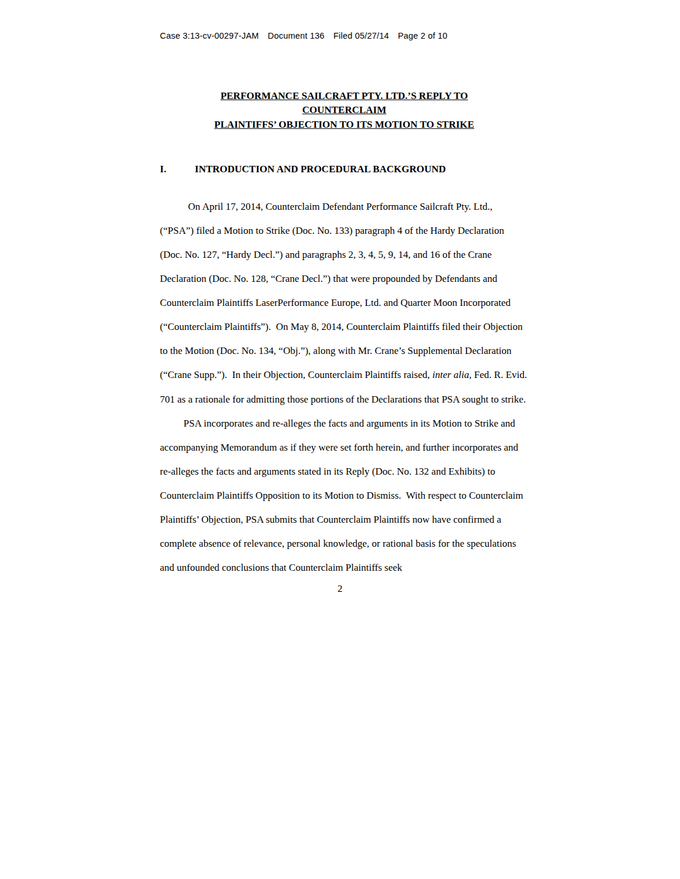Case 3:13-cv-00297-JAM Document 136 Filed 05/27/14 Page 2 of 10
PERFORMANCE SAILCRAFT PTY. LTD.’S REPLY TO COUNTERCLAIM
PLAINTIFFS’ OBJECTION TO ITS MOTION TO STRIKE
I. INTRODUCTION AND PROCEDURAL BACKGROUND
On April 17, 2014, Counterclaim Defendant Performance Sailcraft Pty. Ltd., (“PSA”) filed a Motion to Strike (Doc. No. 133) paragraph 4 of the Hardy Declaration (Doc. No. 127, “Hardy Decl.”) and paragraphs 2, 3, 4, 5, 9, 14, and 16 of the Crane Declaration (Doc. No. 128, “Crane Decl.”) that were propounded by Defendants and Counterclaim Plaintiffs LaserPerformance Europe, Ltd. and Quarter Moon Incorporated (“Counterclaim Plaintiffs”). On May 8, 2014, Counterclaim Plaintiffs filed their Objection to the Motion (Doc. No. 134, “Obj.”), along with Mr. Crane’s Supplemental Declaration (“Crane Supp.”). In their Objection, Counterclaim Plaintiffs raised, inter alia, Fed. R. Evid. 701 as a rationale for admitting those portions of the Declarations that PSA sought to strike.
PSA incorporates and re-alleges the facts and arguments in its Motion to Strike and accompanying Memorandum as if they were set forth herein, and further incorporates and re-alleges the facts and arguments stated in its Reply (Doc. No. 132 and Exhibits) to Counterclaim Plaintiffs Opposition to its Motion to Dismiss. With respect to Counterclaim Plaintiffs’ Objection, PSA submits that Counterclaim Plaintiffs now have confirmed a complete absence of relevance, personal knowledge, or rational basis for the speculations and unfounded conclusions that Counterclaim Plaintiffs seek
2